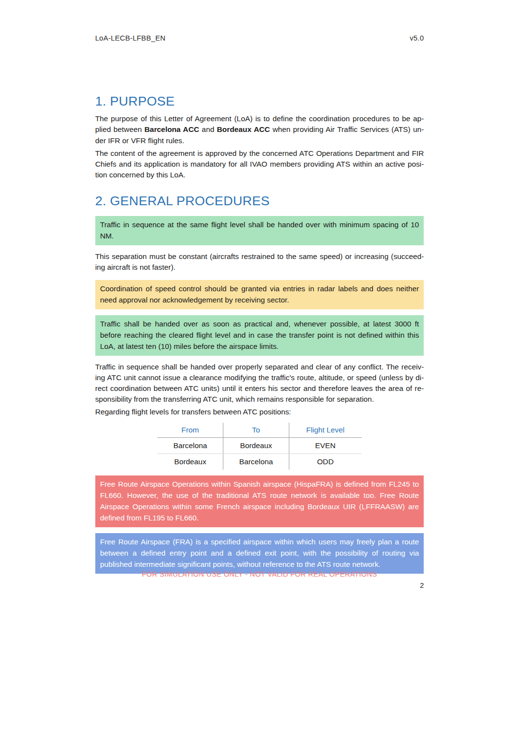LoA-LECB-LFBB_EN v5.0
1. PURPOSE
The purpose of this Letter of Agreement (LoA) is to define the coordination procedures to be applied between Barcelona ACC and Bordeaux ACC when providing Air Traffic Services (ATS) under IFR or VFR flight rules.
The content of the agreement is approved by the concerned ATC Operations Department and FIR Chiefs and its application is mandatory for all IVAO members providing ATS within an active position concerned by this LoA.
2. GENERAL PROCEDURES
Traffic in sequence at the same flight level shall be handed over with minimum spacing of 10 NM.
This separation must be constant (aircrafts restrained to the same speed) or increasing (succeeding aircraft is not faster).
Coordination of speed control should be granted via entries in radar labels and does neither need approval nor acknowledgement by receiving sector.
Traffic shall be handed over as soon as practical and, whenever possible, at latest 3000 ft before reaching the cleared flight level and in case the transfer point is not defined within this LoA, at latest ten (10) miles before the airspace limits.
Traffic in sequence shall be handed over properly separated and clear of any conflict. The receiving ATC unit cannot issue a clearance modifying the traffic's route, altitude, or speed (unless by direct coordination between ATC units) until it enters his sector and therefore leaves the area of responsibility from the transferring ATC unit, which remains responsible for separation.
Regarding flight levels for transfers between ATC positions:
| From | To | Flight Level |
| --- | --- | --- |
| Barcelona | Bordeaux | EVEN |
| Bordeaux | Barcelona | ODD |
Free Route Airspace Operations within Spanish airspace (HispaFRA) is defined from FL245 to FL660. However, the use of the traditional ATS route network is available too. Free Route Airspace Operations within some French airspace including Bordeaux UIR (LFFRAASW) are defined from FL195 to FL660.
Free Route Airspace (FRA) is a specified airspace within which users may freely plan a route between a defined entry point and a defined exit point, with the possibility of routing via published intermediate significant points, without reference to the ATS route network.
FOR SIMULATION USE ONLY - NOT VALID FOR REAL OPERATIONS
2